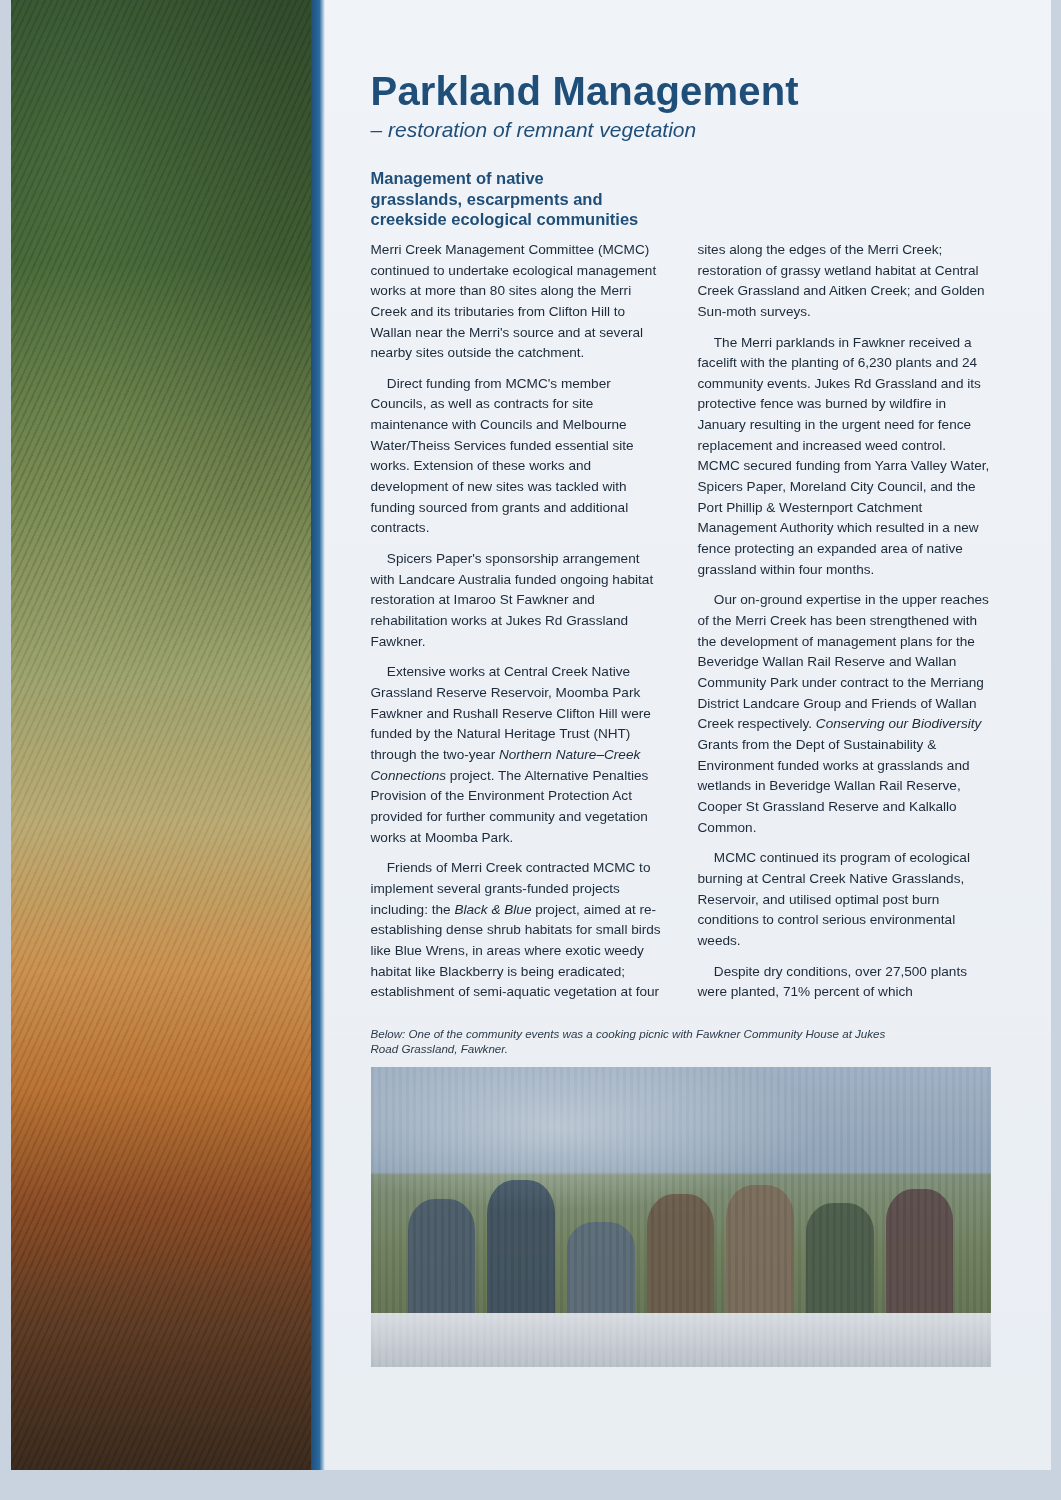Parkland Management
– restoration of remnant vegetation
Management of native
grasslands, escarpments and
creekside ecological communities
Merri Creek Management Committee (MCMC) continued to undertake ecological management works at more than 80 sites along the Merri Creek and its tributaries from Clifton Hill to Wallan near the Merri's source and at several nearby sites outside the catchment.
Direct funding from MCMC's member Councils, as well as contracts for site maintenance with Councils and Melbourne Water/Theiss Services funded essential site works. Extension of these works and development of new sites was tackled with funding sourced from grants and additional contracts.
Spicers Paper's sponsorship arrangement with Landcare Australia funded ongoing habitat restoration at Imaroo St Fawkner and rehabilitation works at Jukes Rd Grassland Fawkner.
Extensive works at Central Creek Native Grassland Reserve Reservoir, Moomba Park Fawkner and Rushall Reserve Clifton Hill were funded by the Natural Heritage Trust (NHT) through the two-year Northern Nature–Creek Connections project. The Alternative Penalties Provision of the Environment Protection Act provided for further community and vegetation works at Moomba Park.
Friends of Merri Creek contracted MCMC to implement several grants-funded projects including: the Black & Blue project, aimed at re-establishing dense shrub habitats for small birds like Blue Wrens, in areas where exotic weedy habitat like Blackberry is being eradicated; establishment of semi-aquatic vegetation at four sites along the edges of the Merri Creek; restoration of grassy wetland habitat at Central Creek Grassland and Aitken Creek; and Golden Sun-moth surveys.
The Merri parklands in Fawkner received a facelift with the planting of 6,230 plants and 24 community events. Jukes Rd Grassland and its protective fence was burned by wildfire in January resulting in the urgent need for fence replacement and increased weed control. MCMC secured funding from Yarra Valley Water, Spicers Paper, Moreland City Council, and the Port Phillip & Westernport Catchment Management Authority which resulted in a new fence protecting an expanded area of native grassland within four months.
Our on-ground expertise in the upper reaches of the Merri Creek has been strengthened with the development of management plans for the Beveridge Wallan Rail Reserve and Wallan Community Park under contract to the Merriang District Landcare Group and Friends of Wallan Creek respectively. Conserving our Biodiversity Grants from the Dept of Sustainability & Environment funded works at grasslands and wetlands in Beveridge Wallan Rail Reserve, Cooper St Grassland Reserve and Kalkallo Common.
MCMC continued its program of ecological burning at Central Creek Native Grasslands, Reservoir, and utilised optimal post burn conditions to control serious environmental weeds.
Despite dry conditions, over 27,500 plants were planted, 71% percent of which
Below: One of the community events was a cooking picnic with Fawkner Community House at Jukes Road Grassland, Fawkner.